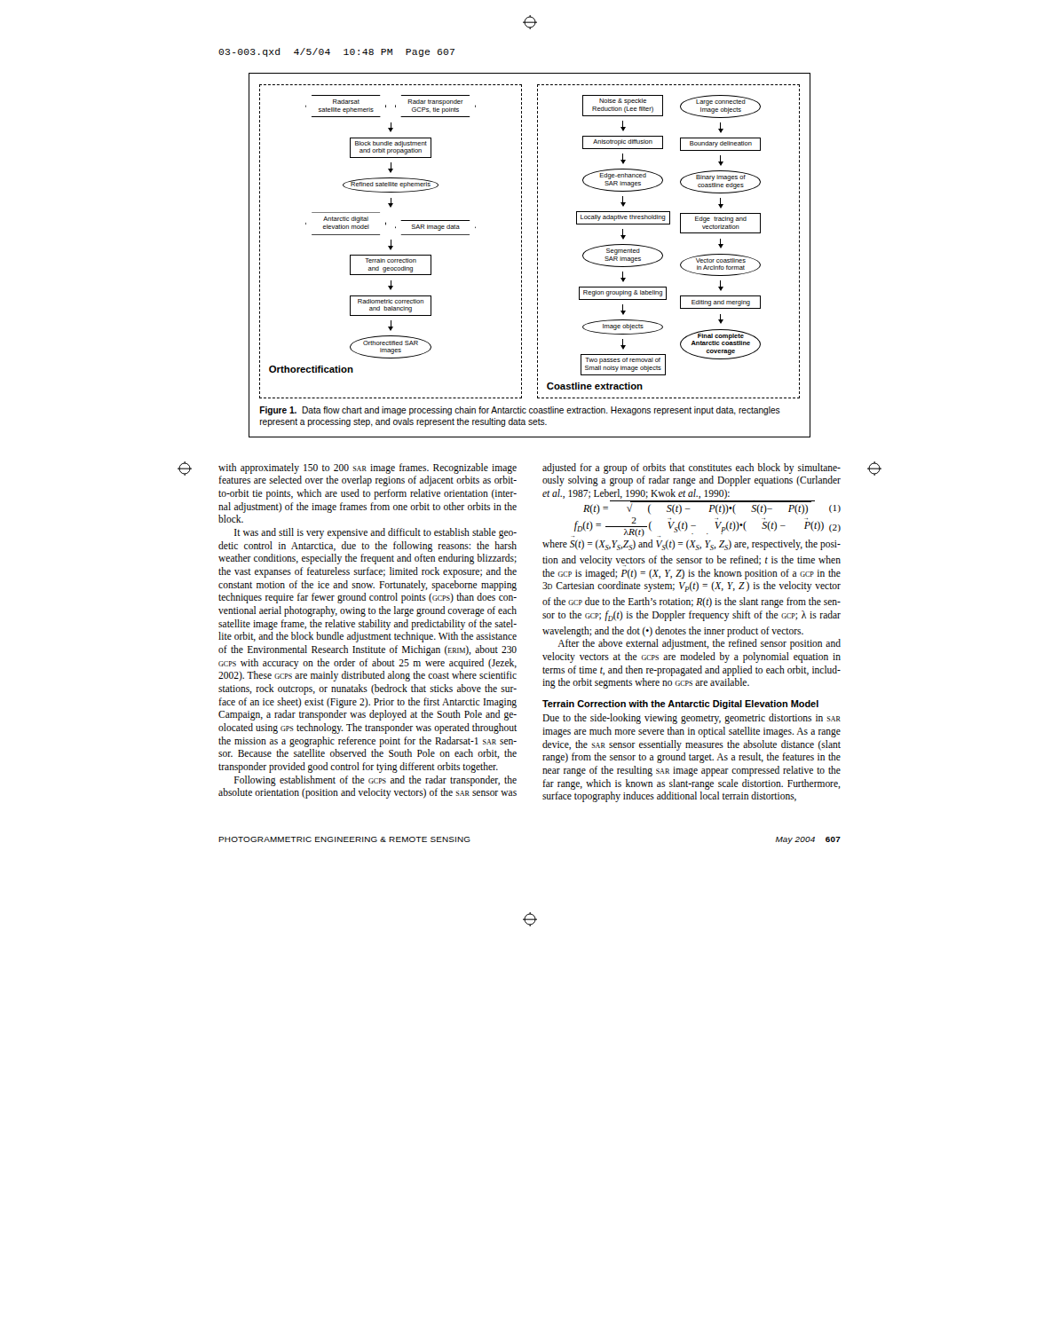03-003.qxd 4/5/04 10:48 PM Page 607
Radarsat
satellite ephemeris
Radar transponder
GCPs, tie points
Block bundle adjustment
and orbit propagation
Refined satellite ephemeris
Antarctic digital
elevation model
SAR image data
Terrain correction
and geocoding
Radiometric correction
and balancing
Orthorectified SAR
images
Orthorectification
Noise & speckle
Reduction (Lee filter)
Anisotropic diffusion
Edge-enhanced
SAR images
Locally adaptive thresholding
Segmented
SAR images
Region grouping & labeling
Image objects
Two passes of removal of
Small noisy image objects
Large connected
Image objects
Boundary delineation
Binary images of
coastline edges
Edge tracing and
vectorization
Vector coastlines
in ArcInfo format
Editing and merging
Final complete
Antarctic coastline
coverage
Coastline extraction
Figure 1. Data flow chart and image processing chain for Antarctic coastline extraction. Hexagons represent input data, rectangles represent a processing step, and ovals represent the resulting data sets.
with approximately 150 to 200 sar image frames. Recognizable image features are selected over the overlap regions of adjacent orbits as orbit-to-orbit tie points, which are used to perform relative orientation (internal adjustment) of the image frames from one orbit to other orbits in the block.
It was and still is very expensive and difficult to establish stable geodetic control in Antarctica, due to the following reasons: the harsh weather conditions, especially the frequent and often enduring blizzards; the vast expanses of featureless surface; limited rock exposure; and the constant motion of the ice and snow. Fortunately, spaceborne mapping techniques require far fewer ground control points (gcps) than does conventional aerial photography, owing to the large ground coverage of each satellite image frame, the relative stability and predictability of the satellite orbit, and the block bundle adjustment technique. With the assistance of the Environmental Research Institute of Michigan (erim), about 230 gcps with accuracy on the order of about 25 m were acquired (Jezek, 2002). These gcps are mainly distributed along the coast where scientific stations, rock outcrops, or nunataks (bedrock that sticks above the surface of an ice sheet) exist (Figure 2). Prior to the first Antarctic Imaging Campaign, a radar transponder was deployed at the South Pole and geolocated using gps technology. The transponder was operated throughout the mission as a geographic reference point for the Radarsat-1 sar sensor. Because the satellite observed the South Pole on each orbit, the transponder provided good control for tying different orbits together.
Following establishment of the gcps and the radar transponder, the absolute orientation (position and velocity vectors) of the sar sensor was adjusted for a group of orbits that constitutes each block by simultaneously solving a group of radar range and Doppler equations (Curlander et al., 1987; Leberl, 1990; Kwok et al., 1990):
R(t) = √(S(t) − P(t))•(S(t)−P(t))(1)
fD(t) = 2 λR(t)(VS(t) − VP(t))•(S(t) − P(t))(2)
where S(t) = (XS,YS,ZS) and VS(t) = (XS, YS, ZS) are, respectively, the position and velocity vectors of the sensor to be refined; t is the time when the gcp is imaged; P(t) = (X, Y, Z) is the known position of a gcp in the 3d Cartesian coordinate system; VP(t) = (X, Y, Z ) is the velocity vector of the gcp due to the Earth’s rotation; R(t) is the slant range from the sensor to the gcp; fD(t) is the Doppler frequency shift of the gcp; λ is radar wavelength; and the dot (•) denotes the inner product of vectors.
After the above external adjustment, the refined sensor position and velocity vectors at the gcps are modeled by a polynomial equation in terms of time t, and then re-propagated and applied to each orbit, including the orbit segments where no gcps are available.
Terrain Correction with the Antarctic Digital Elevation Model
Due to the side-looking viewing geometry, geometric distortions in sar images are much more severe than in optical satellite images. As a range device, the sar sensor essentially measures the absolute distance (slant range) from the sensor to a ground target. As a result, the features in the near range of the resulting sar image appear compressed relative to the far range, which is known as slant-range scale distortion. Furthermore, surface topography induces additional local terrain distortions,
Photogrammetric Engineering & Remote Sensing
May 2004607